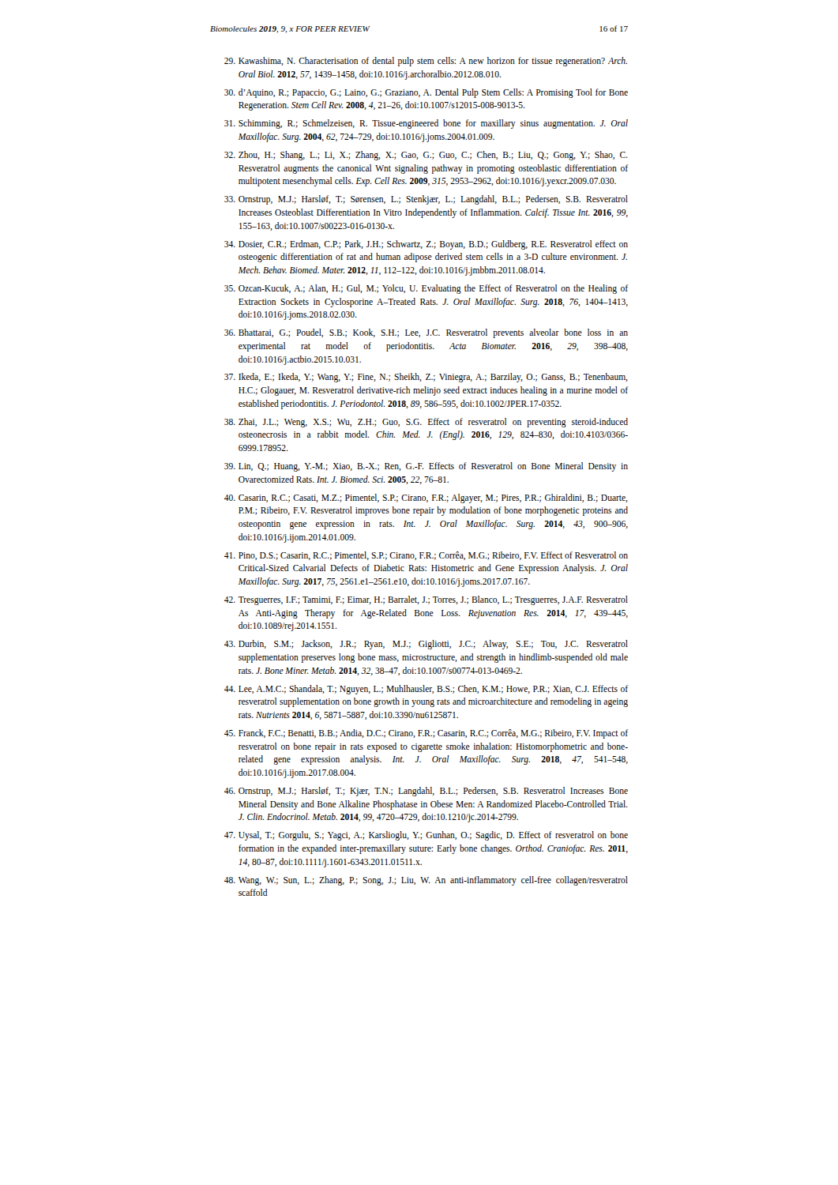Biomolecules 2019, 9, x FOR PEER REVIEW 16 of 17
Kawashima, N. Characterisation of dental pulp stem cells: A new horizon for tissue regeneration? Arch. Oral Biol. 2012, 57, 1439–1458, doi:10.1016/j.archoralbio.2012.08.010.
d’Aquino, R.; Papaccio, G.; Laino, G.; Graziano, A. Dental Pulp Stem Cells: A Promising Tool for Bone Regeneration. Stem Cell Rev. 2008, 4, 21–26, doi:10.1007/s12015-008-9013-5.
Schimming, R.; Schmelzeisen, R. Tissue-engineered bone for maxillary sinus augmentation. J. Oral Maxillofac. Surg. 2004, 62, 724–729, doi:10.1016/j.joms.2004.01.009.
Zhou, H.; Shang, L.; Li, X.; Zhang, X.; Gao, G.; Guo, C.; Chen, B.; Liu, Q.; Gong, Y.; Shao, C. Resveratrol augments the canonical Wnt signaling pathway in promoting osteoblastic differentiation of multipotent mesenchymal cells. Exp. Cell Res. 2009, 315, 2953–2962, doi:10.1016/j.yexcr.2009.07.030.
Ornstrup, M.J.; Harsløf, T.; Sørensen, L.; Stenkjær, L.; Langdahl, B.L.; Pedersen, S.B. Resveratrol Increases Osteoblast Differentiation In Vitro Independently of Inflammation. Calcif. Tissue Int. 2016, 99, 155–163, doi:10.1007/s00223-016-0130-x.
Dosier, C.R.; Erdman, C.P.; Park, J.H.; Schwartz, Z.; Boyan, B.D.; Guldberg, R.E. Resveratrol effect on osteogenic differentiation of rat and human adipose derived stem cells in a 3-D culture environment. J. Mech. Behav. Biomed. Mater. 2012, 11, 112–122, doi:10.1016/j.jmbbm.2011.08.014.
Ozcan-Kucuk, A.; Alan, H.; Gul, M.; Yolcu, U. Evaluating the Effect of Resveratrol on the Healing of Extraction Sockets in Cyclosporine A–Treated Rats. J. Oral Maxillofac. Surg. 2018, 76, 1404–1413, doi:10.1016/j.joms.2018.02.030.
Bhattarai, G.; Poudel, S.B.; Kook, S.H.; Lee, J.C. Resveratrol prevents alveolar bone loss in an experimental rat model of periodontitis. Acta Biomater. 2016, 29, 398–408, doi:10.1016/j.actbio.2015.10.031.
Ikeda, E.; Ikeda, Y.; Wang, Y.; Fine, N.; Sheikh, Z.; Viniegra, A.; Barzilay, O.; Ganss, B.; Tenenbaum, H.C.; Glogauer, M. Resveratrol derivative-rich melinjo seed extract induces healing in a murine model of established periodontitis. J. Periodontol. 2018, 89, 586–595, doi:10.1002/JPER.17-0352.
Zhai, J.L.; Weng, X.S.; Wu, Z.H.; Guo, S.G. Effect of resveratrol on preventing steroid-induced osteonecrosis in a rabbit model. Chin. Med. J. (Engl). 2016, 129, 824–830, doi:10.4103/0366-6999.178952.
Lin, Q.; Huang, Y.-M.; Xiao, B.-X.; Ren, G.-F. Effects of Resveratrol on Bone Mineral Density in Ovarectomized Rats. Int. J. Biomed. Sci. 2005, 22, 76–81.
Casarin, R.C.; Casati, M.Z.; Pimentel, S.P.; Cirano, F.R.; Algayer, M.; Pires, P.R.; Ghiraldini, B.; Duarte, P.M.; Ribeiro, F.V. Resveratrol improves bone repair by modulation of bone morphogenetic proteins and osteopontin gene expression in rats. Int. J. Oral Maxillofac. Surg. 2014, 43, 900–906, doi:10.1016/j.ijom.2014.01.009.
Pino, D.S.; Casarin, R.C.; Pimentel, S.P.; Cirano, F.R.; Corrêa, M.G.; Ribeiro, F.V. Effect of Resveratrol on Critical-Sized Calvarial Defects of Diabetic Rats: Histometric and Gene Expression Analysis. J. Oral Maxillofac. Surg. 2017, 75, 2561.e1–2561.e10, doi:10.1016/j.joms.2017.07.167.
Tresguerres, I.F.; Tamimi, F.; Eimar, H.; Barralet, J.; Torres, J.; Blanco, L.; Tresguerres, J.A.F. Resveratrol As Anti-Aging Therapy for Age-Related Bone Loss. Rejuvenation Res. 2014, 17, 439–445, doi:10.1089/rej.2014.1551.
Durbin, S.M.; Jackson, J.R.; Ryan, M.J.; Gigliotti, J.C.; Alway, S.E.; Tou, J.C. Resveratrol supplementation preserves long bone mass, microstructure, and strength in hindlimb-suspended old male rats. J. Bone Miner. Metab. 2014, 32, 38–47, doi:10.1007/s00774-013-0469-2.
Lee, A.M.C.; Shandala, T.; Nguyen, L.; Muhlhausler, B.S.; Chen, K.M.; Howe, P.R.; Xian, C.J. Effects of resveratrol supplementation on bone growth in young rats and microarchitecture and remodeling in ageing rats. Nutrients 2014, 6, 5871–5887, doi:10.3390/nu6125871.
Franck, F.C.; Benatti, B.B.; Andia, D.C.; Cirano, F.R.; Casarin, R.C.; Corrêa, M.G.; Ribeiro, F.V. Impact of resveratrol on bone repair in rats exposed to cigarette smoke inhalation: Histomorphometric and bone-related gene expression analysis. Int. J. Oral Maxillofac. Surg. 2018, 47, 541–548, doi:10.1016/j.ijom.2017.08.004.
Ornstrup, M.J.; Harsløf, T.; Kjær, T.N.; Langdahl, B.L.; Pedersen, S.B. Resveratrol Increases Bone Mineral Density and Bone Alkaline Phosphatase in Obese Men: A Randomized Placebo-Controlled Trial. J. Clin. Endocrinol. Metab. 2014, 99, 4720–4729, doi:10.1210/jc.2014-2799.
Uysal, T.; Gorgulu, S.; Yagci, A.; Karslioglu, Y.; Gunhan, O.; Sagdic, D. Effect of resveratrol on bone formation in the expanded inter-premaxillary suture: Early bone changes. Orthod. Craniofac. Res. 2011, 14, 80–87, doi:10.1111/j.1601-6343.2011.01511.x.
Wang, W.; Sun, L.; Zhang, P.; Song, J.; Liu, W. An anti-inflammatory cell-free collagen/resveratrol scaffold